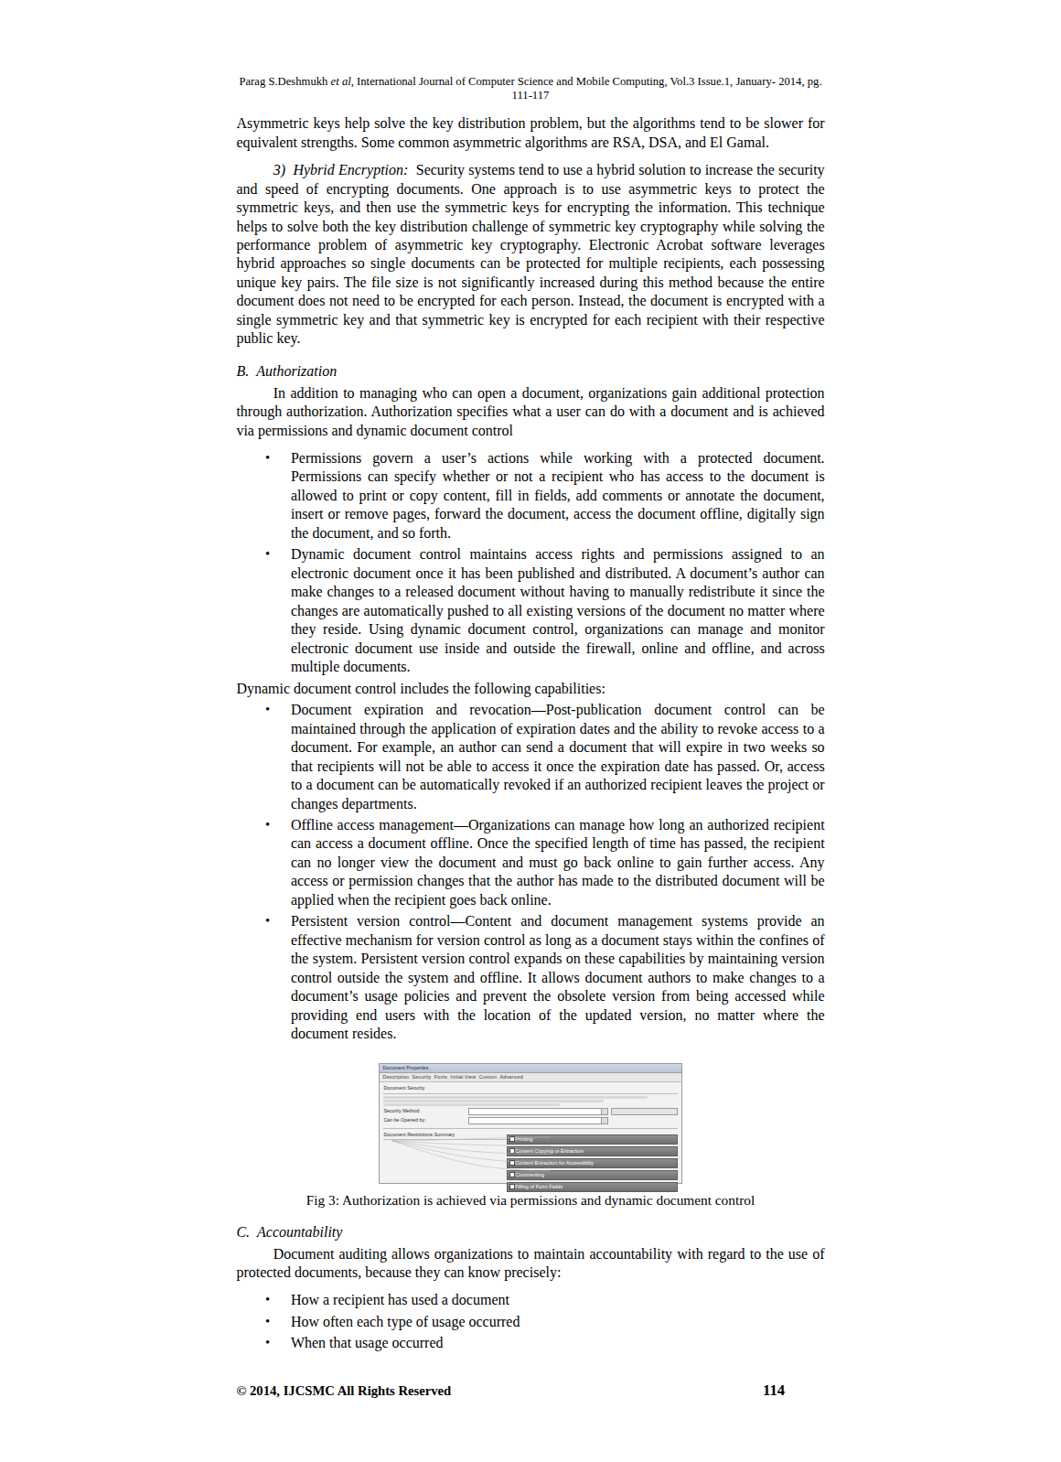Parag S.Deshmukh et al, International Journal of Computer Science and Mobile Computing, Vol.3 Issue.1, January- 2014, pg. 111-117
Asymmetric keys help solve the key distribution problem, but the algorithms tend to be slower for equivalent strengths. Some common asymmetric algorithms are RSA, DSA, and El Gamal.
3) Hybrid Encryption: Security systems tend to use a hybrid solution to increase the security and speed of encrypting documents. One approach is to use asymmetric keys to protect the symmetric keys, and then use the symmetric keys for encrypting the information. This technique helps to solve both the key distribution challenge of symmetric key cryptography while solving the performance problem of asymmetric key cryptography. Electronic Acrobat software leverages hybrid approaches so single documents can be protected for multiple recipients, each possessing unique key pairs. The file size is not significantly increased during this method because the entire document does not need to be encrypted for each person. Instead, the document is encrypted with a single symmetric key and that symmetric key is encrypted for each recipient with their respective public key.
B. Authorization
In addition to managing who can open a document, organizations gain additional protection through authorization. Authorization specifies what a user can do with a document and is achieved via permissions and dynamic document control
Permissions govern a user’s actions while working with a protected document. Permissions can specify whether or not a recipient who has access to the document is allowed to print or copy content, fill in fields, add comments or annotate the document, insert or remove pages, forward the document, access the document offline, digitally sign the document, and so forth.
Dynamic document control maintains access rights and permissions assigned to an electronic document once it has been published and distributed. A document’s author can make changes to a released document without having to manually redistribute it since the changes are automatically pushed to all existing versions of the document no matter where they reside. Using dynamic document control, organizations can manage and monitor electronic document use inside and outside the firewall, online and offline, and across multiple documents.
Dynamic document control includes the following capabilities:
Document expiration and revocation—Post-publication document control can be maintained through the application of expiration dates and the ability to revoke access to a document. For example, an author can send a document that will expire in two weeks so that recipients will not be able to access it once the expiration date has passed. Or, access to a document can be automatically revoked if an authorized recipient leaves the project or changes departments.
Offline access management—Organizations can manage how long an authorized recipient can access a document offline. Once the specified length of time has passed, the recipient can no longer view the document and must go back online to gain further access. Any access or permission changes that the author has made to the distributed document will be applied when the recipient goes back online.
Persistent version control—Content and document management systems provide an effective mechanism for version control as long as a document stays within the confines of the system. Persistent version control expands on these capabilities by maintaining version control outside the system and offline. It allows document authors to make changes to a document’s usage policies and prevent the obsolete version from being accessed while providing end users with the location of the updated version, no matter where the document resides.
Document Properties
Description Security Fonts Initial View Custom Advanced
Document Security
Security Method:
Can be Opened by:
Document Restrictions Summary
Printing
Content Copying or Extraction
Content Extraction for Accessibility
Commenting
Filling of Form Fields
Fig 3: Authorization is achieved via permissions and dynamic document control
C. Accountability
Document auditing allows organizations to maintain accountability with regard to the use of protected documents, because they can know precisely:
How a recipient has used a document
How often each type of usage occurred
When that usage occurred
© 2014, IJCSMC All Rights Reserved
114